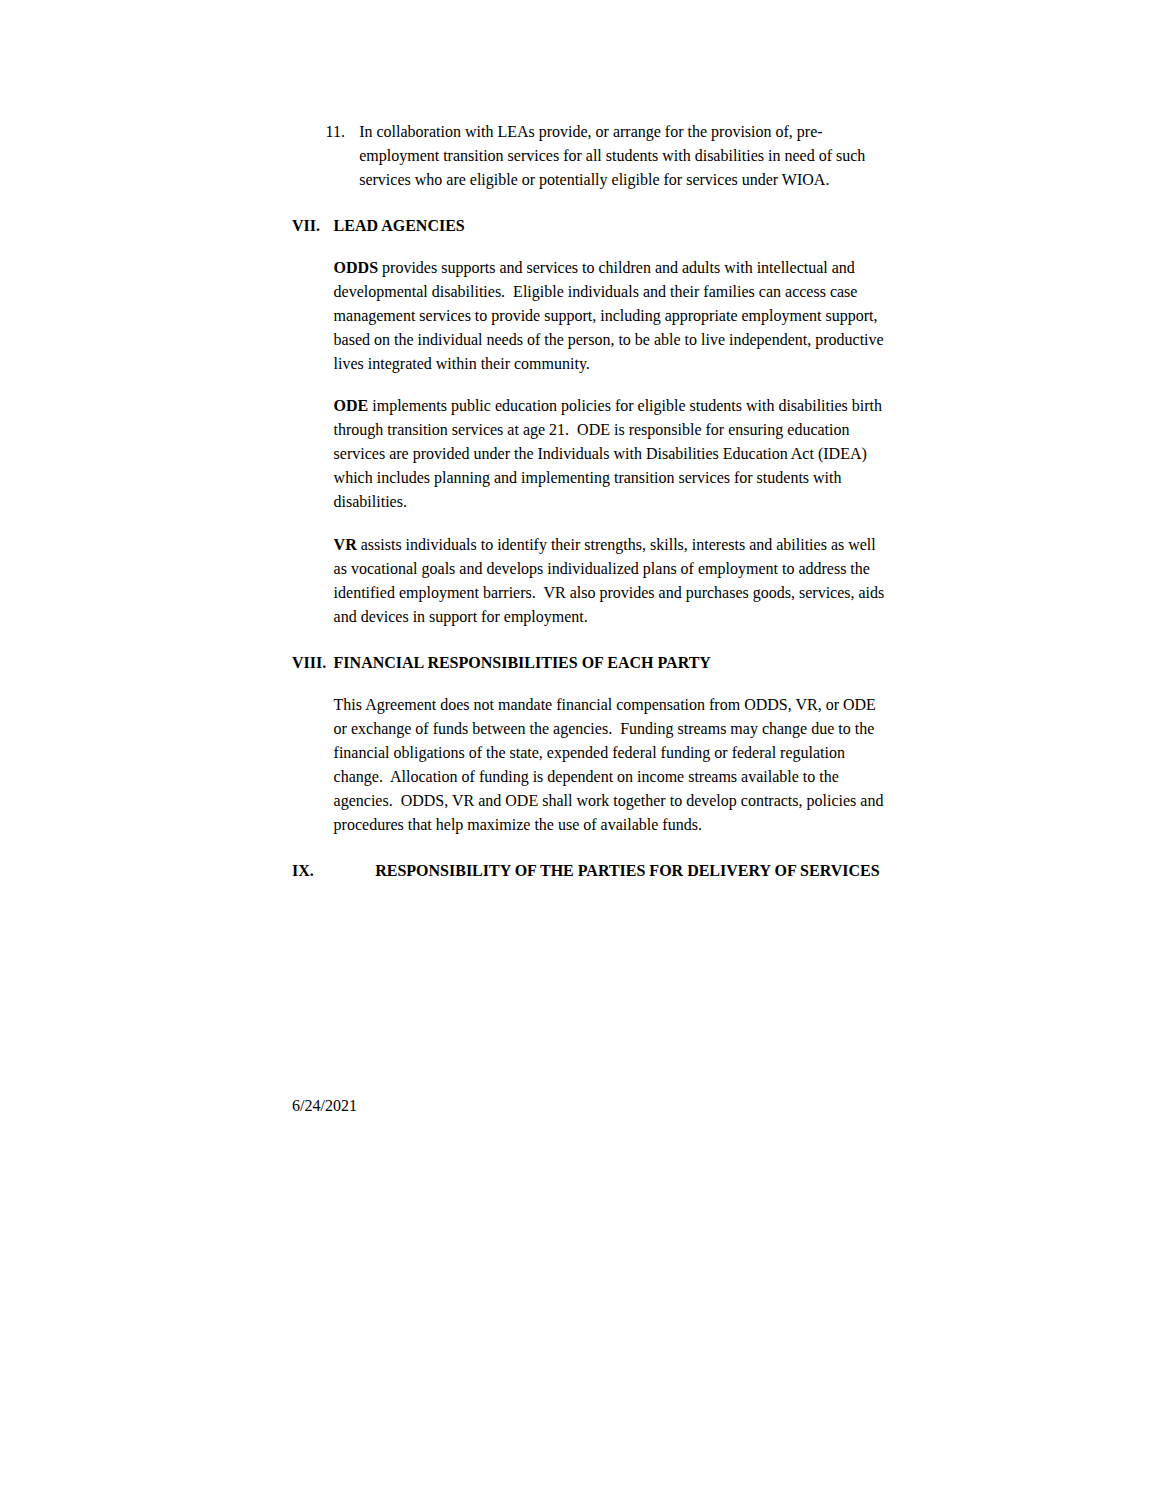11. In collaboration with LEAs provide, or arrange for the provision of, pre-employment transition services for all students with disabilities in need of such services who are eligible or potentially eligible for services under WIOA.
VII. Lead Agencies
ODDS provides supports and services to children and adults with intellectual and developmental disabilities. Eligible individuals and their families can access case management services to provide support, including appropriate employment support, based on the individual needs of the person, to be able to live independent, productive lives integrated within their community.
ODE implements public education policies for eligible students with disabilities birth through transition services at age 21. ODE is responsible for ensuring education services are provided under the Individuals with Disabilities Education Act (IDEA) which includes planning and implementing transition services for students with disabilities.
VR assists individuals to identify their strengths, skills, interests and abilities as well as vocational goals and develops individualized plans of employment to address the identified employment barriers. VR also provides and purchases goods, services, aids and devices in support for employment.
VIII. Financial Responsibilities of Each Party
This Agreement does not mandate financial compensation from ODDS, VR, or ODE or exchange of funds between the agencies. Funding streams may change due to the financial obligations of the state, expended federal funding or federal regulation change. Allocation of funding is dependent on income streams available to the agencies. ODDS, VR and ODE shall work together to develop contracts, policies and procedures that help maximize the use of available funds.
IX. Responsibility of the Parties for Delivery of Services
6/24/2021